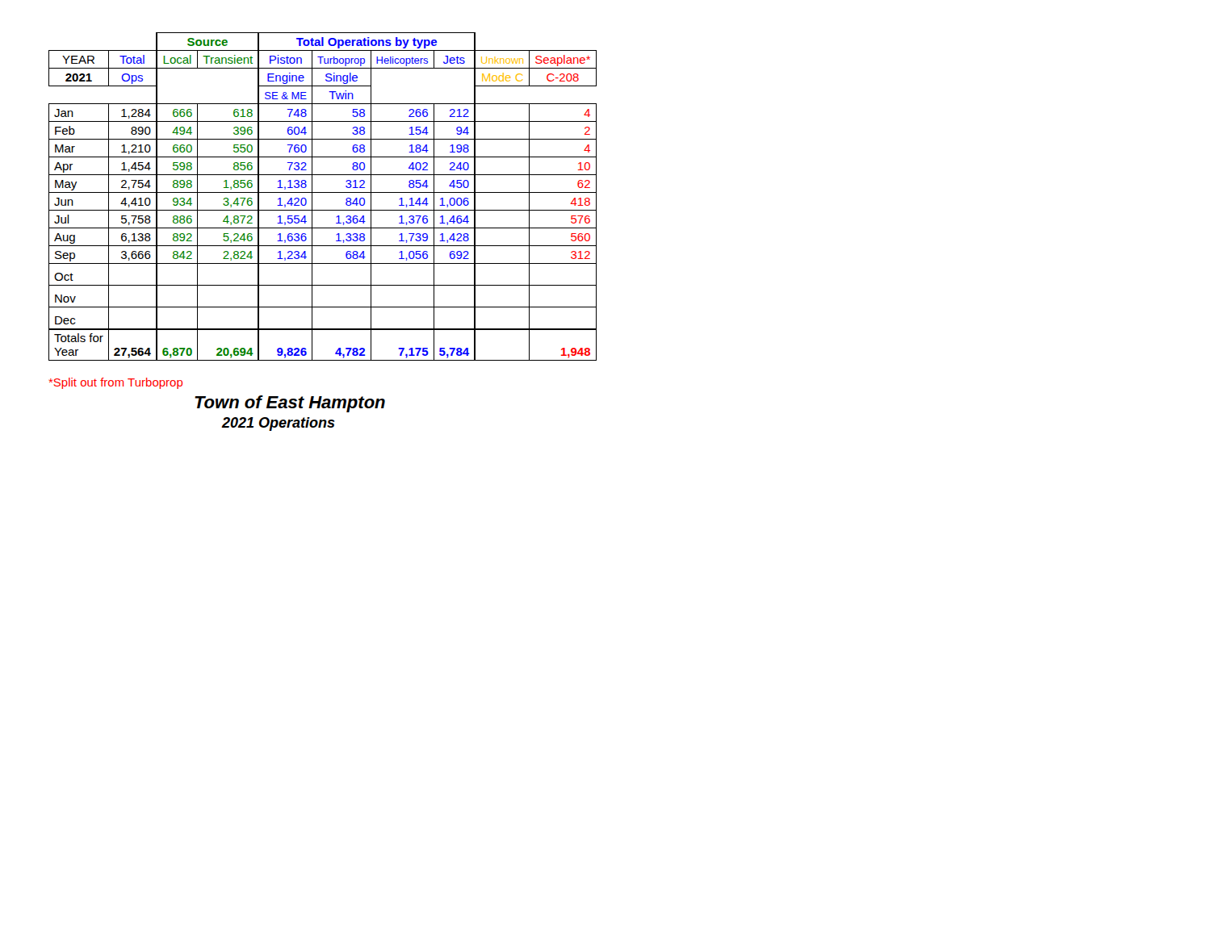| | | Source | Total Operations by type | | |
| YEAR | Total | Local | Transient | Piston | Turboprop | Helicopters | Jets | Unknown | Seaplane* |
| 2021 | Ops | | | Engine | Single | | | Mode C | C-208 |
| | | | | SE & ME | Twin | | | | |
| Jan | 1,284 | 666 | 618 | 748 | 58 | 266 | 212 | | 4 |
| Feb | 890 | 494 | 396 | 604 | 38 | 154 | 94 | | 2 |
| Mar | 1,210 | 660 | 550 | 760 | 68 | 184 | 198 | | 4 |
| Apr | 1,454 | 598 | 856 | 732 | 80 | 402 | 240 | | 10 |
| May | 2,754 | 898 | 1,856 | 1,138 | 312 | 854 | 450 | | 62 |
| Jun | 4,410 | 934 | 3,476 | 1,420 | 840 | 1,144 | 1,006 | | 418 |
| Jul | 5,758 | 886 | 4,872 | 1,554 | 1,364 | 1,376 | 1,464 | | 576 |
| Aug | 6,138 | 892 | 5,246 | 1,636 | 1,338 | 1,739 | 1,428 | | 560 |
| Sep | 3,666 | 842 | 2,824 | 1,234 | 684 | 1,056 | 692 | | 312 |
| Oct | | | | | | | | | |
| Nov | | | | | | | | | |
| Dec | | | | | | | | | |
| Totals for Year | 27,564 | 6,870 | 20,694 | 9,826 | 4,782 | 7,175 | 5,784 | | 1,948 |
*Split out from Turboprop
Town of East Hampton
2021 Operations